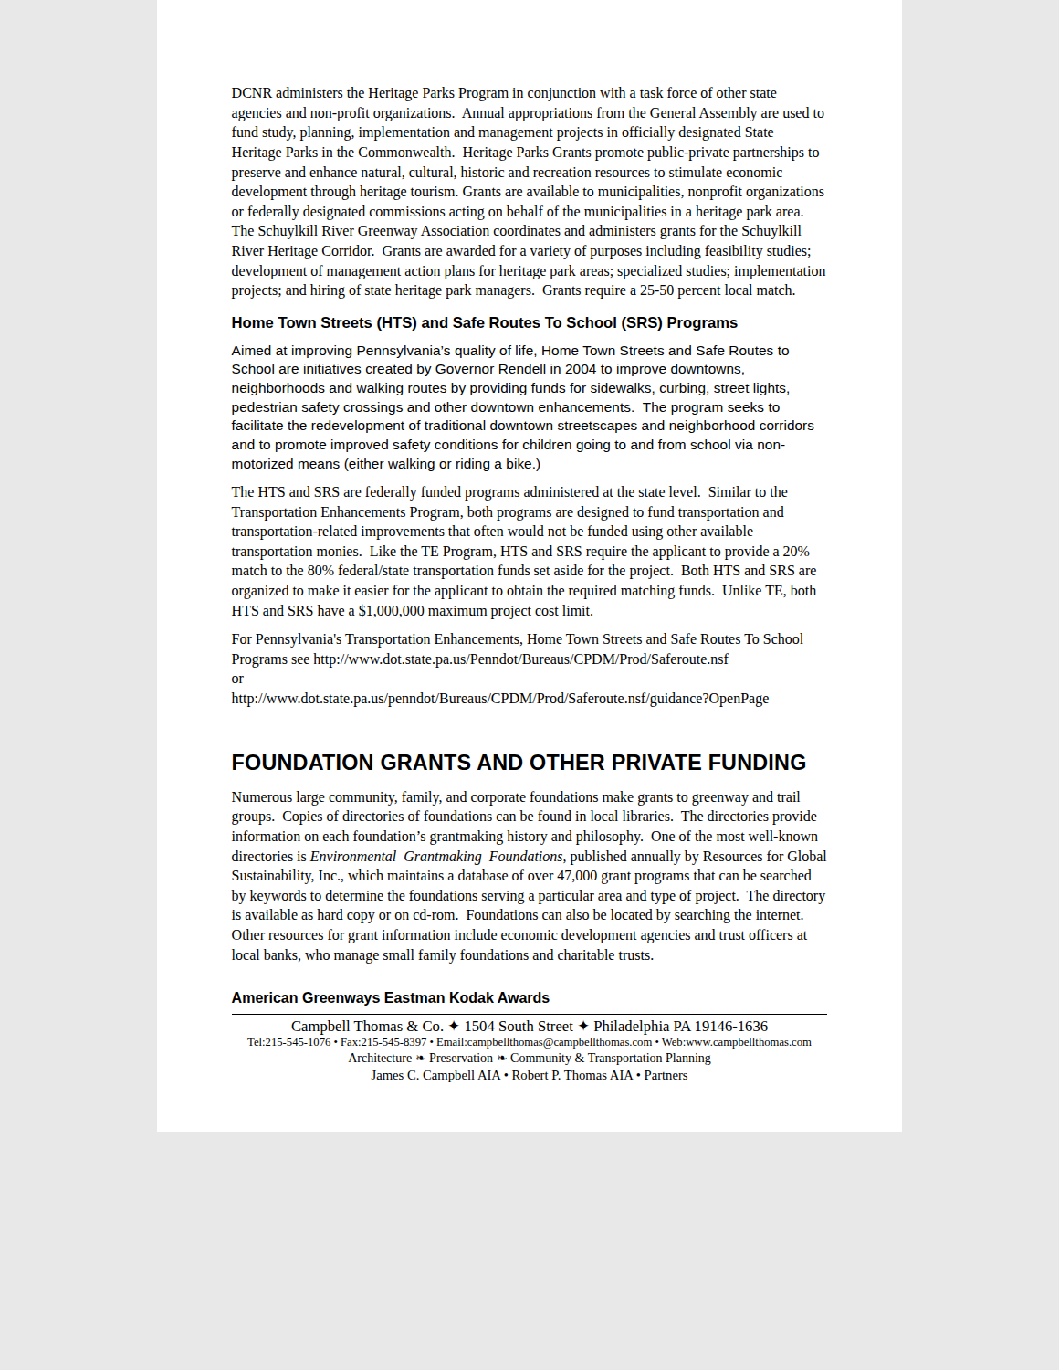DCNR administers the Heritage Parks Program in conjunction with a task force of other state agencies and non-profit organizations. Annual appropriations from the General Assembly are used to fund study, planning, implementation and management projects in officially designated State Heritage Parks in the Commonwealth. Heritage Parks Grants promote public-private partnerships to preserve and enhance natural, cultural, historic and recreation resources to stimulate economic development through heritage tourism. Grants are available to municipalities, nonprofit organizations or federally designated commissions acting on behalf of the municipalities in a heritage park area. The Schuylkill River Greenway Association coordinates and administers grants for the Schuylkill River Heritage Corridor. Grants are awarded for a variety of purposes including feasibility studies; development of management action plans for heritage park areas; specialized studies; implementation projects; and hiring of state heritage park managers. Grants require a 25-50 percent local match.
Home Town Streets (HTS) and Safe Routes To School (SRS) Programs
Aimed at improving Pennsylvania’s quality of life, Home Town Streets and Safe Routes to School are initiatives created by Governor Rendell in 2004 to improve downtowns, neighborhoods and walking routes by providing funds for sidewalks, curbing, street lights, pedestrian safety crossings and other downtown enhancements. The program seeks to facilitate the redevelopment of traditional downtown streetscapes and neighborhood corridors and to promote improved safety conditions for children going to and from school via non-motorized means (either walking or riding a bike.)
The HTS and SRS are federally funded programs administered at the state level. Similar to the Transportation Enhancements Program, both programs are designed to fund transportation and transportation-related improvements that often would not be funded using other available transportation monies. Like the TE Program, HTS and SRS require the applicant to provide a 20% match to the 80% federal/state transportation funds set aside for the project. Both HTS and SRS are organized to make it easier for the applicant to obtain the required matching funds. Unlike TE, both HTS and SRS have a $1,000,000 maximum project cost limit.
For Pennsylvania's Transportation Enhancements, Home Town Streets and Safe Routes To School Programs see http://www.dot.state.pa.us/Penndot/Bureaus/CPDM/Prod/Saferoute.nsf
or
http://www.dot.state.pa.us/penndot/Bureaus/CPDM/Prod/Saferoute.nsf/guidance?OpenPage
FOUNDATION GRANTS AND OTHER PRIVATE FUNDING
Numerous large community, family, and corporate foundations make grants to greenway and trail groups. Copies of directories of foundations can be found in local libraries. The directories provide information on each foundation’s grantmaking history and philosophy. One of the most well-known directories is Environmental Grantmaking Foundations, published annually by Resources for Global Sustainability, Inc., which maintains a database of over 47,000 grant programs that can be searched by keywords to determine the foundations serving a particular area and type of project. The directory is available as hard copy or on cd-rom. Foundations can also be located by searching the internet. Other resources for grant information include economic development agencies and trust officers at local banks, who manage small family foundations and charitable trusts.
American Greenways Eastman Kodak Awards
Campbell Thomas & Co. ✦ 1504 South Street ✦ Philadelphia PA 19146-1636
Tel:215-545-1076 • Fax:215-545-8397 • Email:campbellthomas@campbellthomas.com • Web:www.campbellthomas.com
Architecture ❧ Preservation ❧ Community & Transportation Planning
James C. Campbell AIA • Robert P. Thomas AIA • Partners